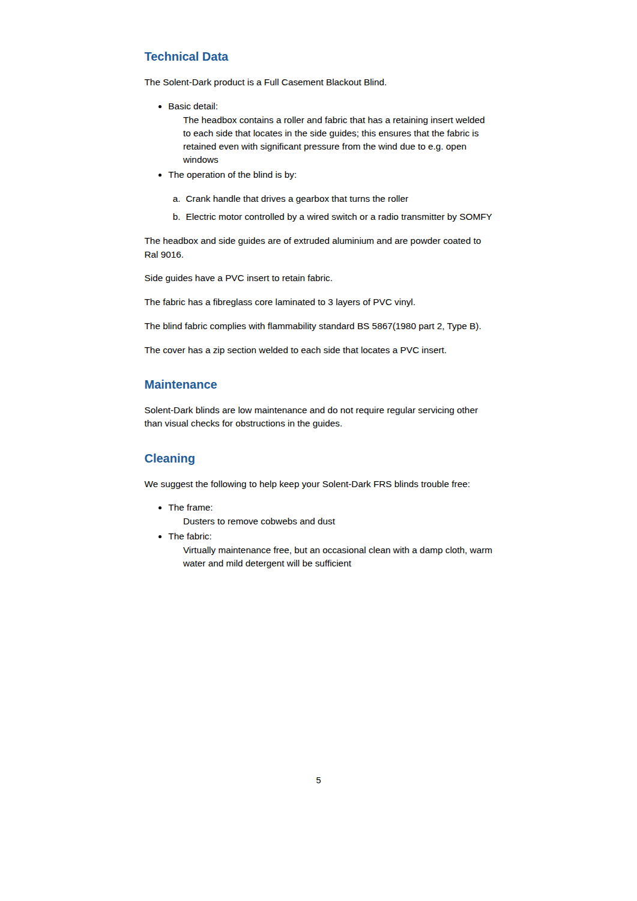Technical Data
The Solent-Dark product is a Full Casement Blackout Blind.
Basic detail: The headbox contains a roller and fabric that has a retaining insert welded to each side that locates in the side guides; this ensures that the fabric is retained even with significant pressure from the wind due to e.g. open windows
The operation of the blind is by:
Crank handle that drives a gearbox that turns the roller
Electric motor controlled by a wired switch or a radio transmitter by SOMFY
The headbox and side guides are of extruded aluminium and are powder coated to Ral 9016.
Side guides have a PVC insert to retain fabric.
The fabric has a fibreglass core laminated to 3 layers of PVC vinyl.
The blind fabric complies with flammability standard BS 5867(1980 part 2, Type B).
The cover has a zip section welded to each side that locates a PVC insert.
Maintenance
Solent-Dark blinds are low maintenance and do not require regular servicing other than visual checks for obstructions in the guides.
Cleaning
We suggest the following to help keep your Solent-Dark FRS blinds trouble free:
The frame: Dusters to remove cobwebs and dust
The fabric: Virtually maintenance free, but an occasional clean with a damp cloth, warm water and mild detergent will be sufficient
5